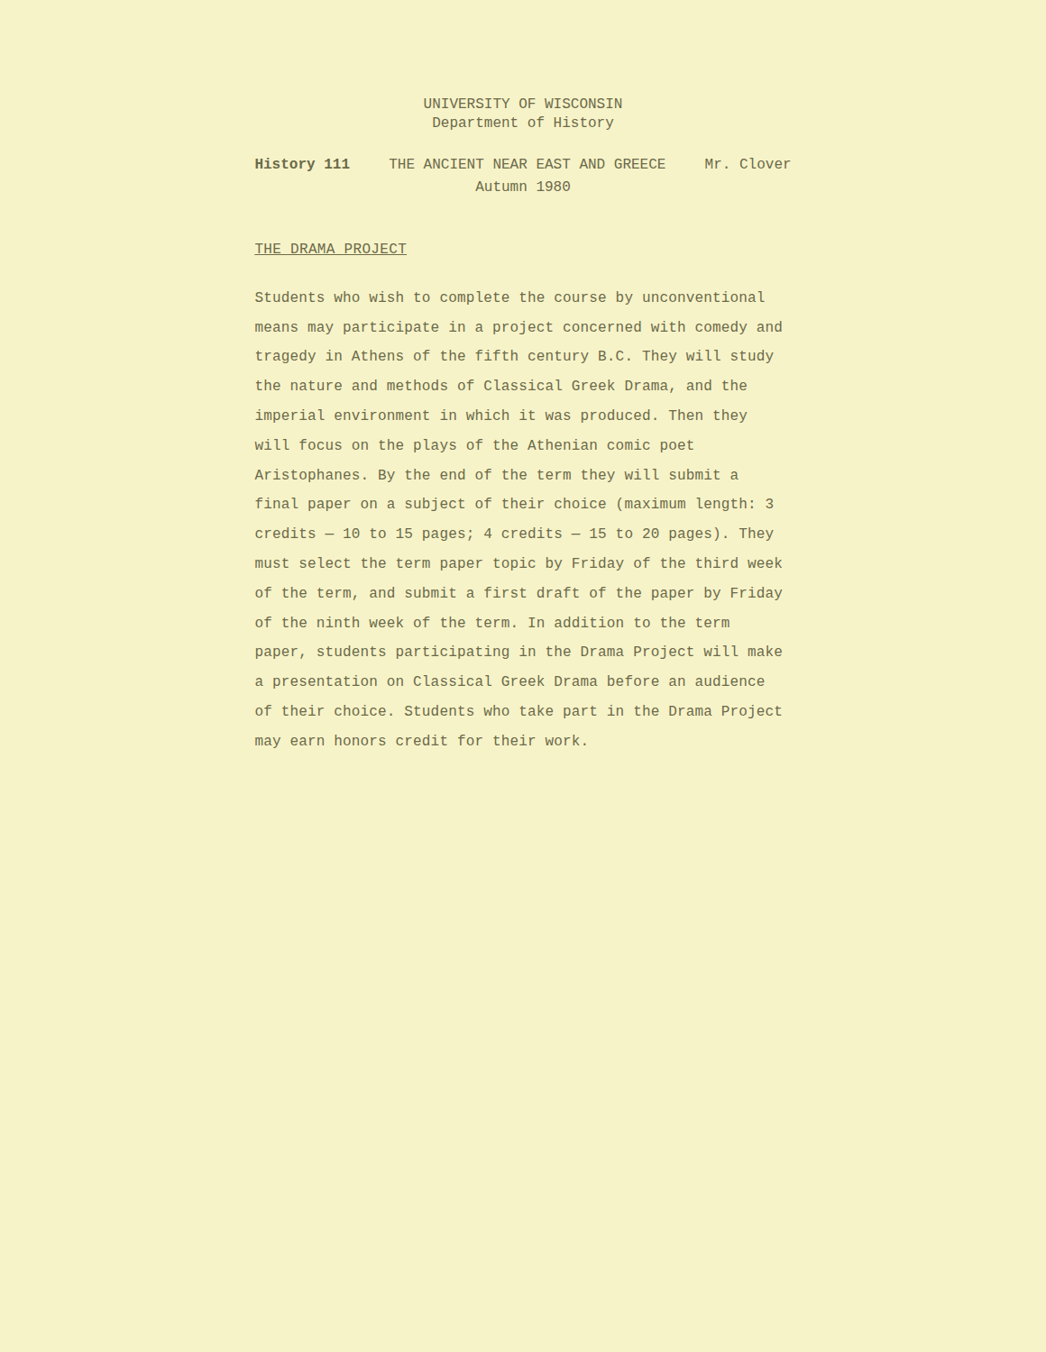UNIVERSITY OF WISCONSIN
Department of History
History 111 THE ANCIENT NEAR EAST AND GREECE Mr. Clover
Autumn 1980
THE DRAMA PROJECT
Students who wish to complete the course by unconventional means may participate in a project concerned with comedy and tragedy in Athens of the fifth century B.C. They will study the nature and methods of Classical Greek Drama, and the imperial environment in which it was produced. Then they will focus on the plays of the Athenian comic poet Aristophanes. By the end of the term they will submit a final paper on a subject of their choice (maximum length: 3 credits — 10 to 15 pages; 4 credits — 15 to 20 pages). They must select the term paper topic by Friday of the third week of the term, and submit a first draft of the paper by Friday of the ninth week of the term. In addition to the term paper, students participating in the Drama Project will make a presentation on Classical Greek Drama before an audience of their choice. Students who take part in the Drama Project may earn honors credit for their work.